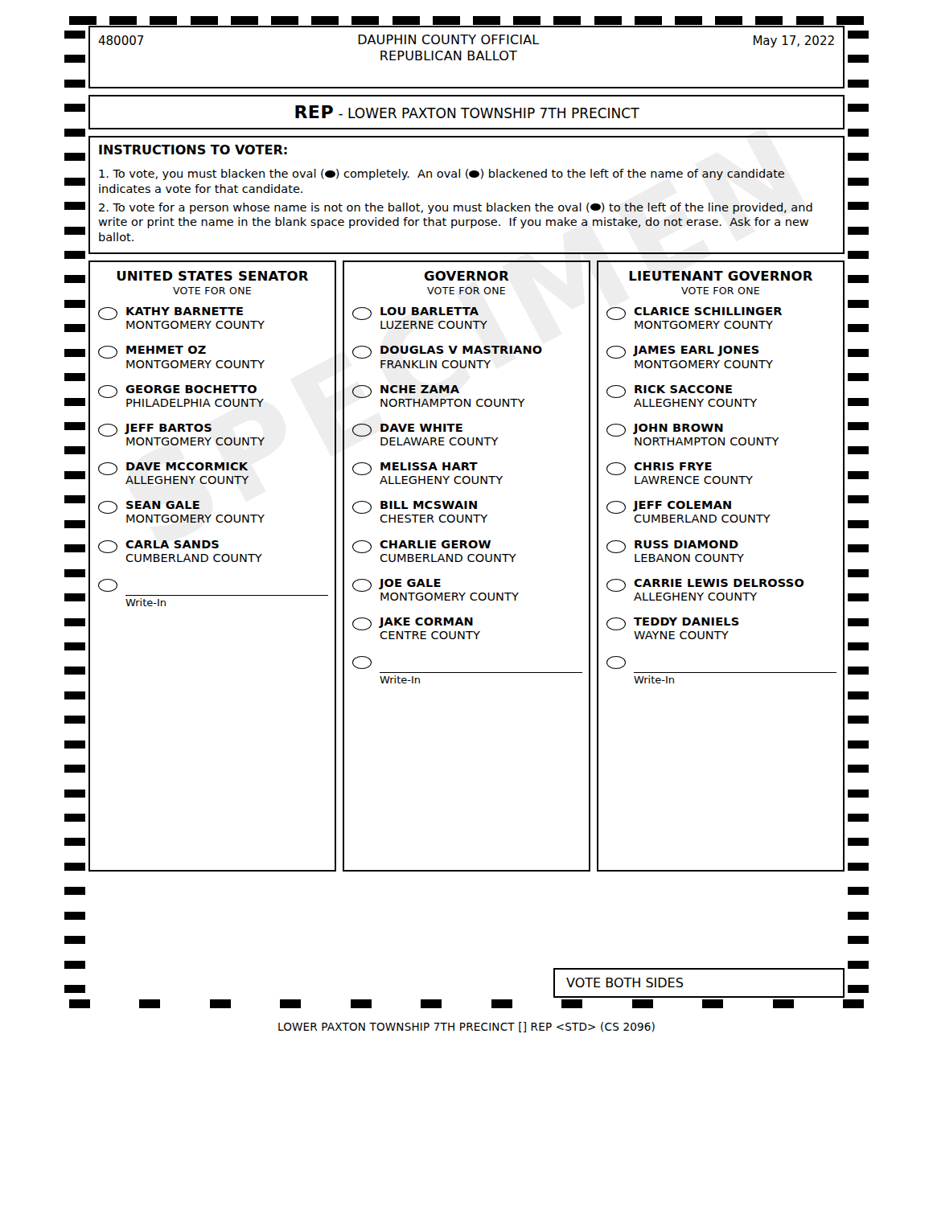SPECIMEN
480007
DAUPHIN COUNTY OFFICIAL
REPUBLICAN BALLOT
May 17, 2022
REP - LOWER PAXTON TOWNSHIP 7TH PRECINCT
INSTRUCTIONS TO VOTER:
1. To vote, you must blacken the oval ( ) completely. An oval ( ) blackened to the left of the name of any candidate indicates a vote for that candidate.
2. To vote for a person whose name is not on the ballot, you must blacken the oval ( ) to the left of the line provided, and write or print the name in the blank space provided for that purpose. If you make a mistake, do not erase. Ask for a new ballot.
UNITED STATES SENATOR
VOTE FOR ONE
KATHY BARNETTE
MONTGOMERY COUNTY
MEHMET OZ
MONTGOMERY COUNTY
GEORGE BOCHETTO
PHILADELPHIA COUNTY
JEFF BARTOS
MONTGOMERY COUNTY
DAVE MCCORMICK
ALLEGHENY COUNTY
SEAN GALE
MONTGOMERY COUNTY
CARLA SANDS
CUMBERLAND COUNTY
Write-In
GOVERNOR
VOTE FOR ONE
LOU BARLETTA
LUZERNE COUNTY
DOUGLAS V MASTRIANO
FRANKLIN COUNTY
NCHE ZAMA
NORTHAMPTON COUNTY
DAVE WHITE
DELAWARE COUNTY
MELISSA HART
ALLEGHENY COUNTY
BILL MCSWAIN
CHESTER COUNTY
CHARLIE GEROW
CUMBERLAND COUNTY
JOE GALE
MONTGOMERY COUNTY
JAKE CORMAN
CENTRE COUNTY
Write-In
LIEUTENANT GOVERNOR
VOTE FOR ONE
CLARICE SCHILLINGER
MONTGOMERY COUNTY
JAMES EARL JONES
MONTGOMERY COUNTY
RICK SACCONE
ALLEGHENY COUNTY
JOHN BROWN
NORTHAMPTON COUNTY
CHRIS FRYE
LAWRENCE COUNTY
JEFF COLEMAN
CUMBERLAND COUNTY
RUSS DIAMOND
LEBANON COUNTY
CARRIE LEWIS DELROSSO
ALLEGHENY COUNTY
TEDDY DANIELS
WAYNE COUNTY
Write-In
VOTE BOTH SIDES
LOWER PAXTON TOWNSHIP 7TH PRECINCT [] REP <STD> (CS 2096)